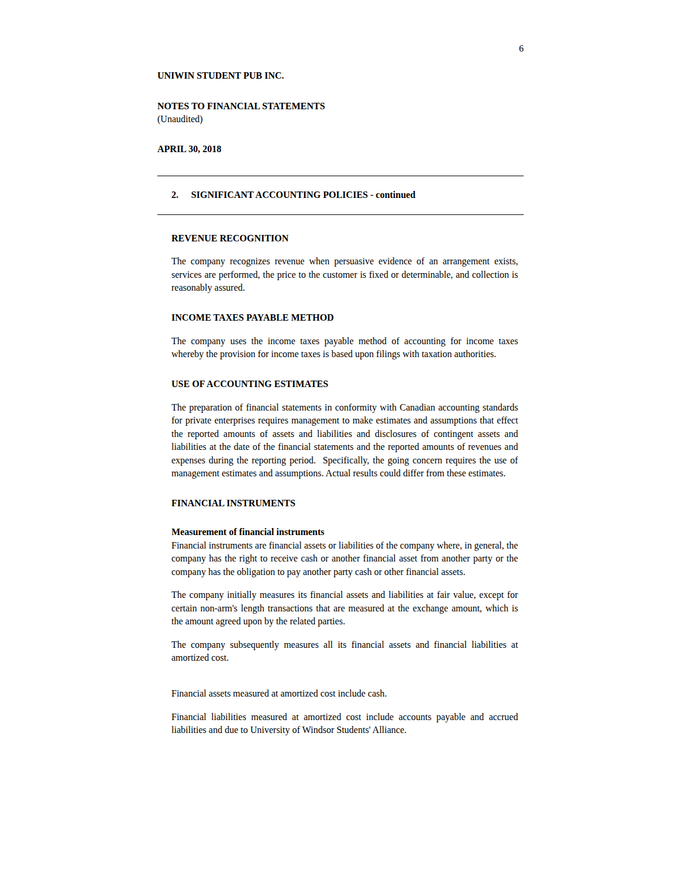6
UNIWIN STUDENT PUB INC.
NOTES TO FINANCIAL STATEMENTS
(Unaudited)
APRIL 30, 2018
2. SIGNIFICANT ACCOUNTING POLICIES - continued
REVENUE RECOGNITION
The company recognizes revenue when persuasive evidence of an arrangement exists, services are performed, the price to the customer is fixed or determinable, and collection is reasonably assured.
INCOME TAXES PAYABLE METHOD
The company uses the income taxes payable method of accounting for income taxes whereby the provision for income taxes is based upon filings with taxation authorities.
USE OF ACCOUNTING ESTIMATES
The preparation of financial statements in conformity with Canadian accounting standards for private enterprises requires management to make estimates and assumptions that effect the reported amounts of assets and liabilities and disclosures of contingent assets and liabilities at the date of the financial statements and the reported amounts of revenues and expenses during the reporting period. Specifically, the going concern requires the use of management estimates and assumptions. Actual results could differ from these estimates.
FINANCIAL INSTRUMENTS
Measurement of financial instruments
Financial instruments are financial assets or liabilities of the company where, in general, the company has the right to receive cash or another financial asset from another party or the company has the obligation to pay another party cash or other financial assets.
The company initially measures its financial assets and liabilities at fair value, except for certain non-arm's length transactions that are measured at the exchange amount, which is the amount agreed upon by the related parties.
The company subsequently measures all its financial assets and financial liabilities at amortized cost.
Financial assets measured at amortized cost include cash.
Financial liabilities measured at amortized cost include accounts payable and accrued liabilities and due to University of Windsor Students' Alliance.